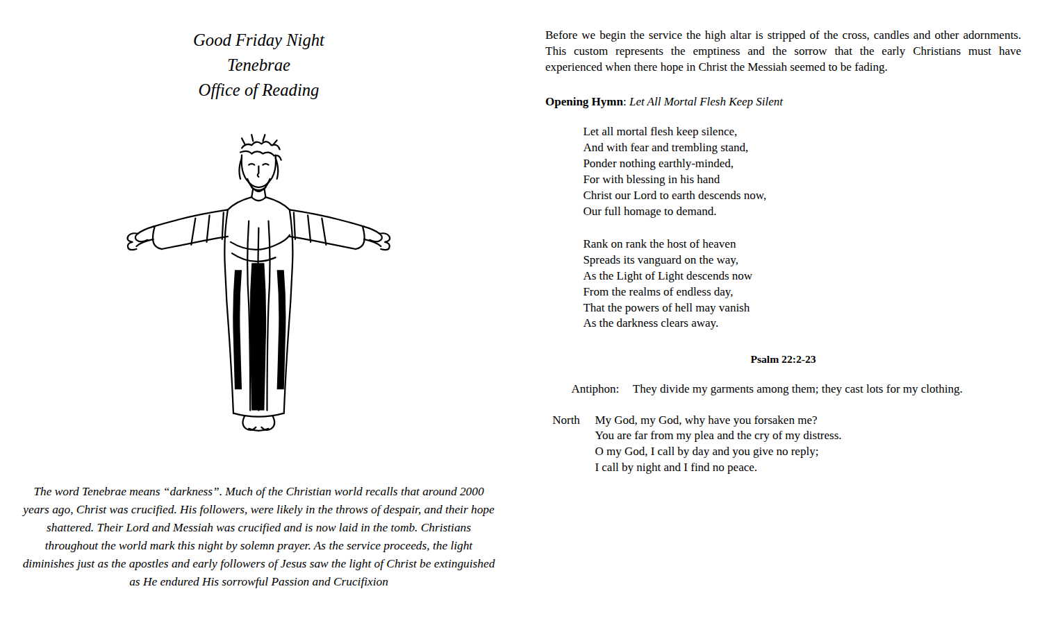Good Friday Night Tenebrae Office of Reading
The word Tenebrae means “darkness”. Much of the Christian world recalls that around 2000 years ago, Christ was crucified. His followers, were likely in the throws of despair, and their hope shattered. Their Lord and Messiah was crucified and is now laid in the tomb. Christians throughout the world mark this night by solemn prayer. As the service proceeds, the light diminishes just as the apostles and early followers of Jesus saw the light of Christ be extinguished as He endured His sorrowful Passion and Crucifixion
Before we begin the service the high altar is stripped of the cross, candles and other adornments. This custom represents the emptiness and the sorrow that the early Christians must have experienced when there hope in Christ the Messiah seemed to be fading.
Opening Hymn: Let All Mortal Flesh Keep Silent
Let all mortal flesh keep silence,
And with fear and trembling stand,
Ponder nothing earthly-minded,
For with blessing in his hand
Christ our Lord to earth descends now,
Our full homage to demand.
Rank on rank the host of heaven
Spreads its vanguard on the way,
As the Light of Light descends now
From the realms of endless day,
That the powers of hell may vanish
As the darkness clears away.
Psalm 22:2-23
Antiphon:
They divide my garments among them; they cast lots for my clothing.
North
My God, my God, why have you forsaken me?
You are far from my plea and the cry of my distress.
O my God, I call by day and you give no reply;
I call by night and I find no peace.